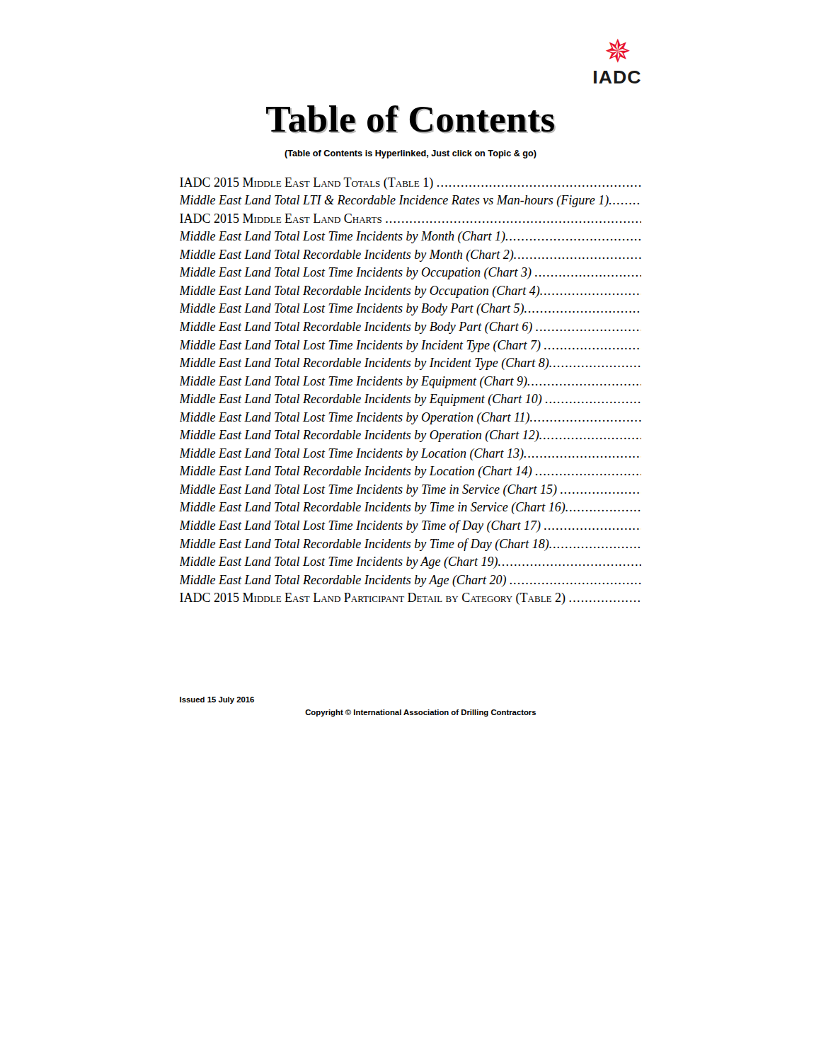✵
IADC
Table of Contents
(Table of Contents is Hyperlinked, Just click on Topic & go)
IADC 2015 Middle East Land Totals (Table 1) ............................................................... 1
Middle East Land Total LTI & Recordable Incidence Rates vs Man-hours (Figure 1)......... 1
IADC 2015 Middle East Land Charts ................................................................................. 2
Middle East Land Total Lost Time Incidents by Month (Chart 1)......................................... 2
Middle East Land Total Recordable Incidents by Month (Chart 2)....................................... 3
Middle East Land Total Lost Time Incidents by Occupation (Chart 3) ................................ 4
Middle East Land Total Recordable Incidents by Occupation (Chart 4)............................... 5
Middle East Land Total Lost Time Incidents by Body Part (Chart 5).................................... 6
Middle East Land Total Recordable Incidents by Body Part (Chart 6) ................................. 7
Middle East Land Total Lost Time Incidents by Incident Type (Chart 7) .............................. 8
Middle East Land Total Recordable Incidents by Incident Type (Chart 8)............................ 9
Middle East Land Total Lost Time Incidents by Equipment (Chart 9)................................ 10
Middle East Land Total Recordable Incidents by Equipment (Chart 10) ............................ 11
Middle East Land Total Lost Time Incidents by Operation (Chart 11)................................ 12
Middle East Land Total Recordable Incidents by Operation (Chart 12)............................. 13
Middle East Land Total Lost Time Incidents by Location (Chart 13).................................. 14
Middle East Land Total Recordable Incidents by Location (Chart 14) ............................... 15
Middle East Land Total Lost Time Incidents by Time in Service (Chart 15) ....................... 16
Middle East Land Total Recordable Incidents by Time in Service (Chart 16)..................... 17
Middle East Land Total Lost Time Incidents by Time of Day (Chart 17) ............................ 18
Middle East Land Total Recordable Incidents by Time of Day (Chart 18).......................... 19
Middle East Land Total Lost Time Incidents by Age (Chart 19)......................................... 20
Middle East Land Total Recordable Incidents by Age (Chart 20) ....................................... 21
IADC 2015 Middle East Land Participant Detail by Category (Table 2) ................... 22
Issued 15 July 2016
Copyright © International Association of Drilling Contractors